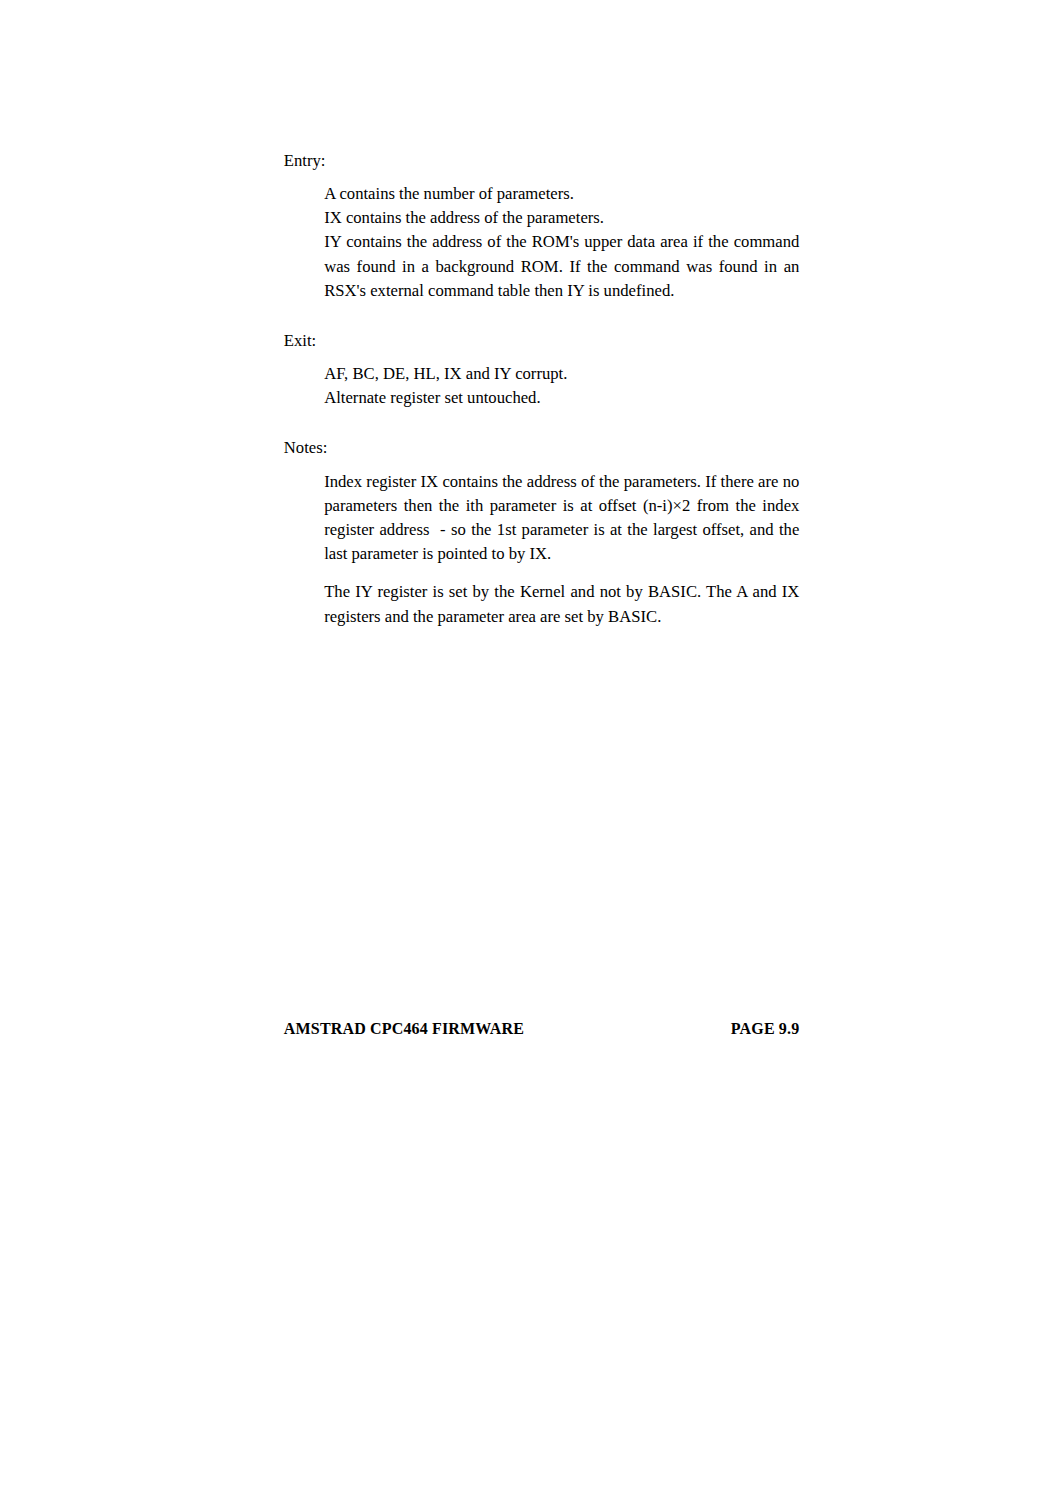Entry:
A contains the number of parameters.
IX contains the address of the parameters.
IY contains the address of the ROM's upper data area if the command was found in a background ROM. If the command was found in an RSX's external command table then IY is undefined.
Exit:
AF, BC, DE, HL, IX and IY corrupt.
Alternate register set untouched.
Notes:
Index register IX contains the address of the parameters. If there are no parameters then the ith parameter is at offset (n-i)×2 from the index register address - so the 1st parameter is at the largest offset, and the last parameter is pointed to by IX.
The IY register is set by the Kernel and not by BASIC. The A and IX registers and the parameter area are set by BASIC.
AMSTRAD CPC464 FIRMWARE
PAGE 9.9